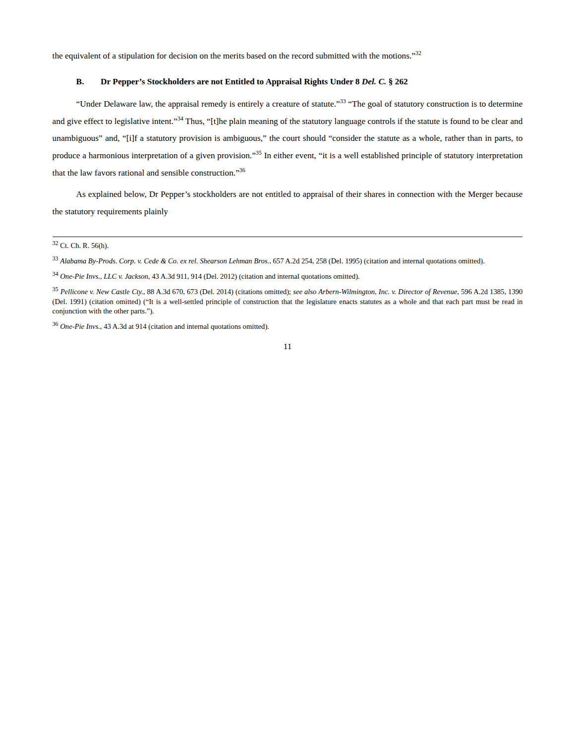the equivalent of a stipulation for decision on the merits based on the record submitted with the motions.”32
B. Dr Pepper’s Stockholders are not Entitled to Appraisal Rights Under 8 Del. C. § 262
“Under Delaware law, the appraisal remedy is entirely a creature of statute.”33 “The goal of statutory construction is to determine and give effect to legislative intent.”34 Thus, “[t]he plain meaning of the statutory language controls if the statute is found to be clear and unambiguous” and, “[i]f a statutory provision is ambiguous,” the court should “consider the statute as a whole, rather than in parts, to produce a harmonious interpretation of a given provision.”35 In either event, “it is a well established principle of statutory interpretation that the law favors rational and sensible construction.”36
As explained below, Dr Pepper’s stockholders are not entitled to appraisal of their shares in connection with the Merger because the statutory requirements plainly
32 Ct. Ch. R. 56(h).
33 Alabama By-Prods. Corp. v. Cede & Co. ex rel. Shearson Lehman Bros., 657 A.2d 254, 258 (Del. 1995) (citation and internal quotations omitted).
34 One-Pie Invs., LLC v. Jackson, 43 A.3d 911, 914 (Del. 2012) (citation and internal quotations omitted).
35 Pellicone v. New Castle Cty., 88 A.3d 670, 673 (Del. 2014) (citations omitted); see also Arbern-Wilmington, Inc. v. Director of Revenue, 596 A.2d 1385, 1390 (Del. 1991) (citation omitted) (“It is a well-settled principle of construction that the legislature enacts statutes as a whole and that each part must be read in conjunction with the other parts.”).
36 One-Pie Invs., 43 A.3d at 914 (citation and internal quotations omitted).
11